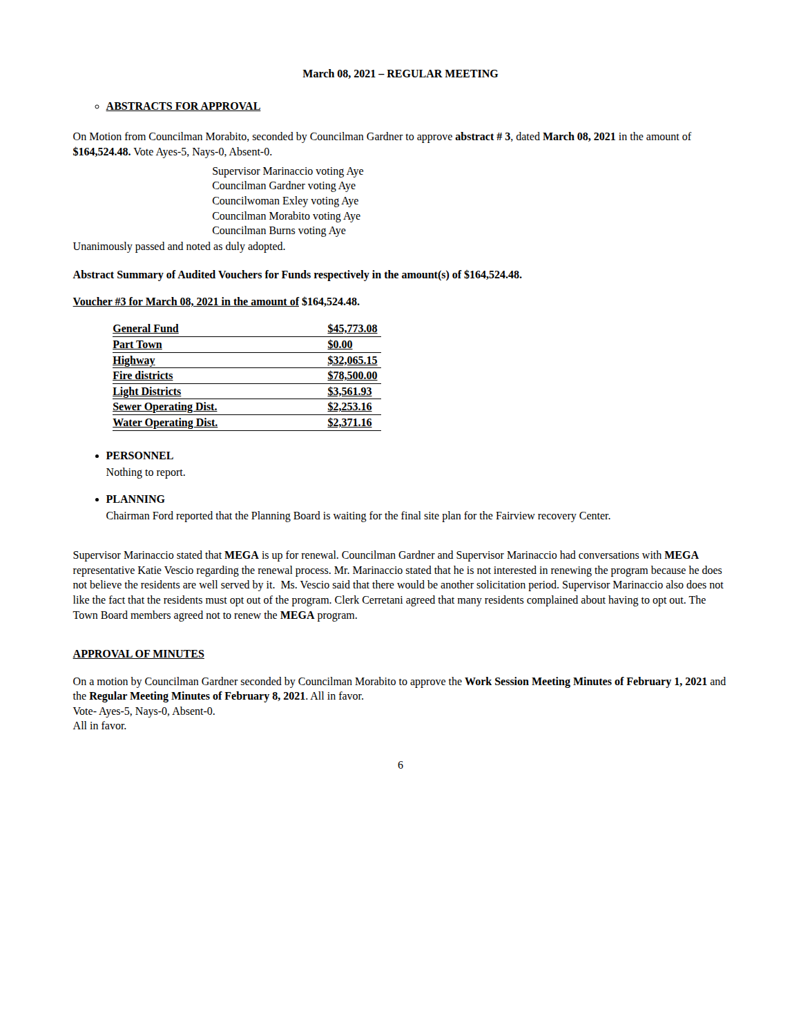March 08, 2021 – REGULAR MEETING
Abstracts for Approval
On Motion from Councilman Morabito, seconded by Councilman Gardner to approve abstract # 3, dated March 08, 2021 in the amount of $164,524.48. Vote Ayes-5, Nays-0, Absent-0.
Supervisor Marinaccio voting Aye
Councilman Gardner voting Aye
Councilwoman Exley voting Aye
Councilman Morabito voting Aye
Councilman Burns voting Aye
Unanimously passed and noted as duly adopted.
Abstract Summary of Audited Vouchers for Funds respectively in the amount(s) of $164,524.48.
Voucher #3 for March 08, 2021 in the amount of $164,524.48.
| General Fund | $45,773.08 |
| Part Town | $0.00 |
| Highway | $32,065.15 |
| Fire districts | $78,500.00 |
| Light Districts | $3,561.93 |
| Sewer Operating Dist. | $2,253.16 |
| Water Operating Dist. | $2,371.16 |
PERSONNEL
Nothing to report.
PLANNING
Chairman Ford reported that the Planning Board is waiting for the final site plan for the Fairview recovery Center.
Supervisor Marinaccio stated that MEGA is up for renewal. Councilman Gardner and Supervisor Marinaccio had conversations with MEGA representative Katie Vescio regarding the renewal process. Mr. Marinaccio stated that he is not interested in renewing the program because he does not believe the residents are well served by it. Ms. Vescio said that there would be another solicitation period. Supervisor Marinaccio also does not like the fact that the residents must opt out of the program. Clerk Cerretani agreed that many residents complained about having to opt out. The Town Board members agreed not to renew the MEGA program.
Approval of Minutes
On a motion by Councilman Gardner seconded by Councilman Morabito to approve the Work Session Meeting Minutes of February 1, 2021 and the Regular Meeting Minutes of February 8, 2021. All in favor.
Vote- Ayes-5, Nays-0, Absent-0.
All in favor.
6